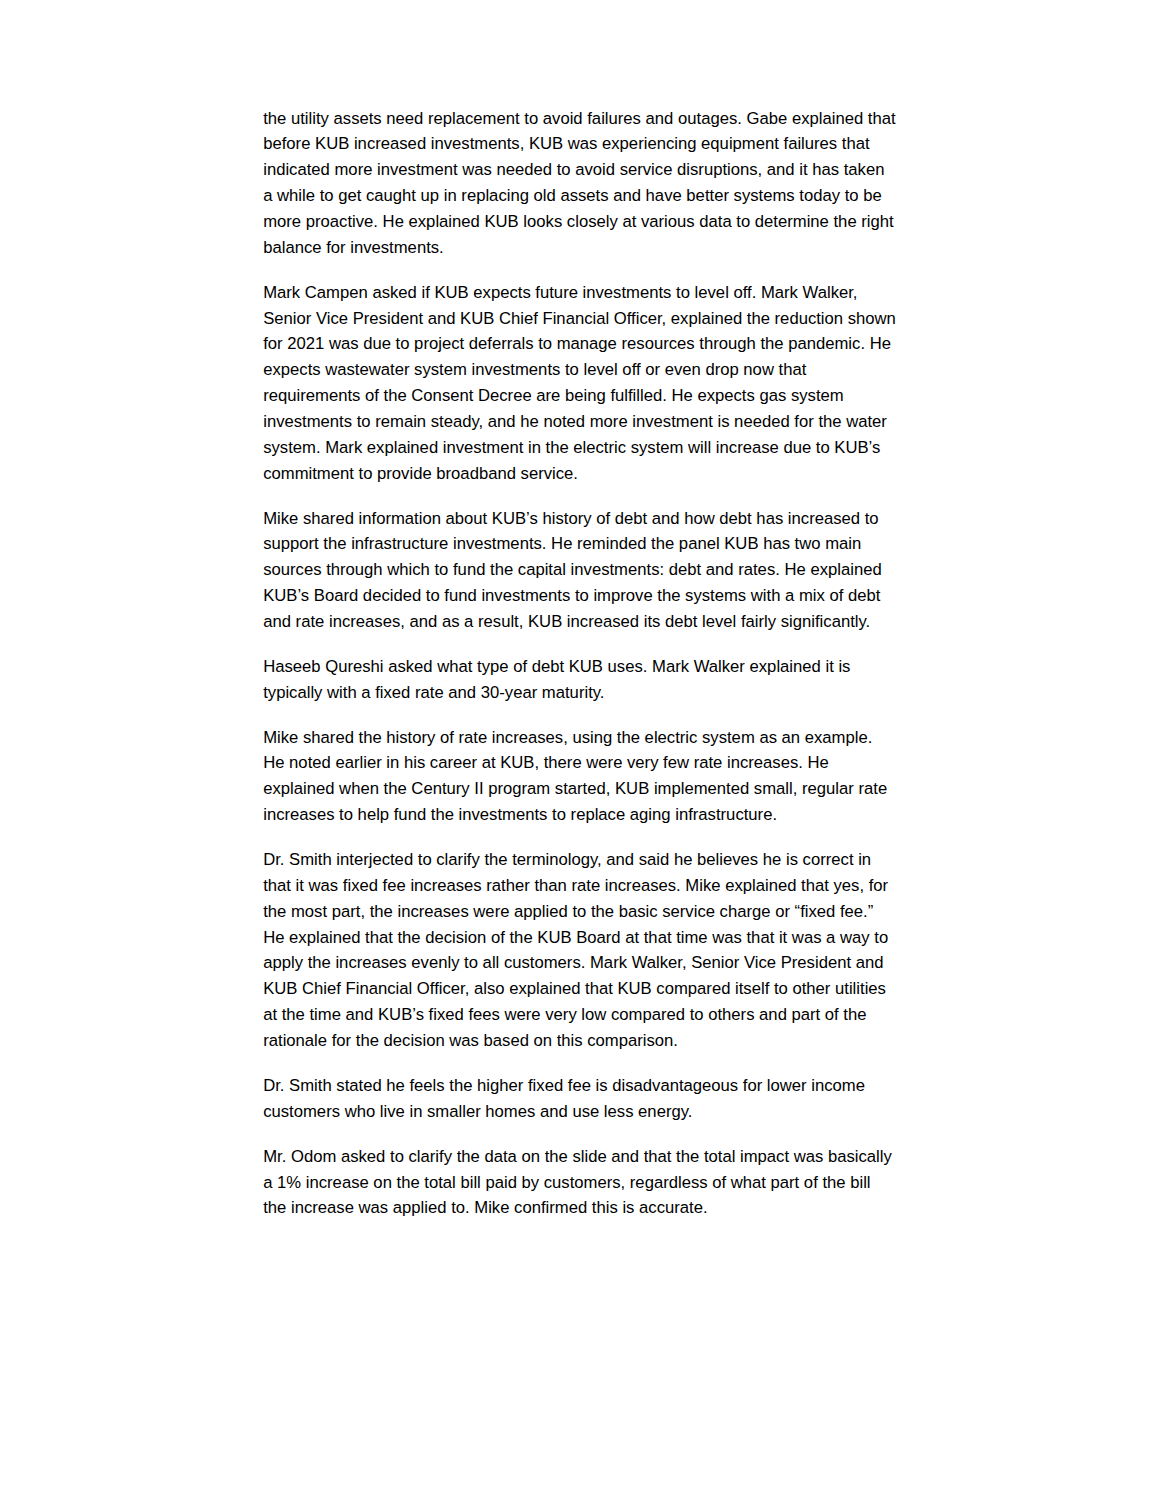the utility assets need replacement to avoid failures and outages. Gabe explained that before KUB increased investments, KUB was experiencing equipment failures that indicated more investment was needed to avoid service disruptions, and it has taken a while to get caught up in replacing old assets and have better systems today to be more proactive. He explained KUB looks closely at various data to determine the right balance for investments.
Mark Campen asked if KUB expects future investments to level off. Mark Walker, Senior Vice President and KUB Chief Financial Officer, explained the reduction shown for 2021 was due to project deferrals to manage resources through the pandemic. He expects wastewater system investments to level off or even drop now that requirements of the Consent Decree are being fulfilled. He expects gas system investments to remain steady, and he noted more investment is needed for the water system. Mark explained investment in the electric system will increase due to KUB’s commitment to provide broadband service.
Mike shared information about KUB’s history of debt and how debt has increased to support the infrastructure investments. He reminded the panel KUB has two main sources through which to fund the capital investments: debt and rates. He explained KUB’s Board decided to fund investments to improve the systems with a mix of debt and rate increases, and as a result, KUB increased its debt level fairly significantly.
Haseeb Qureshi asked what type of debt KUB uses. Mark Walker explained it is typically with a fixed rate and 30-year maturity.
Mike shared the history of rate increases, using the electric system as an example. He noted earlier in his career at KUB, there were very few rate increases. He explained when the Century II program started, KUB implemented small, regular rate increases to help fund the investments to replace aging infrastructure.
Dr. Smith interjected to clarify the terminology, and said he believes he is correct in that it was fixed fee increases rather than rate increases. Mike explained that yes, for the most part, the increases were applied to the basic service charge or “fixed fee.” He explained that the decision of the KUB Board at that time was that it was a way to apply the increases evenly to all customers. Mark Walker, Senior Vice President and KUB Chief Financial Officer, also explained that KUB compared itself to other utilities at the time and KUB’s fixed fees were very low compared to others and part of the rationale for the decision was based on this comparison.
Dr. Smith stated he feels the higher fixed fee is disadvantageous for lower income customers who live in smaller homes and use less energy.
Mr. Odom asked to clarify the data on the slide and that the total impact was basically a 1% increase on the total bill paid by customers, regardless of what part of the bill the increase was applied to. Mike confirmed this is accurate.